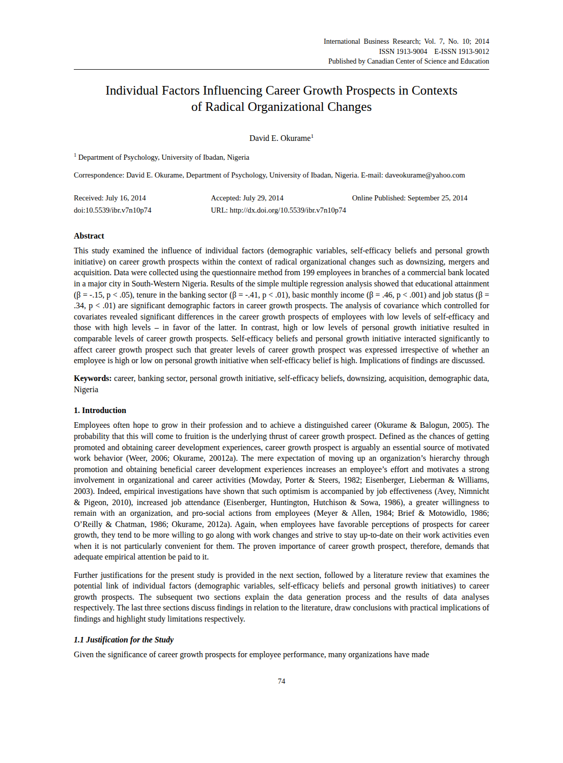International Business Research; Vol. 7, No. 10; 2014
ISSN 1913-9004 E-ISSN 1913-9012
Published by Canadian Center of Science and Education
Individual Factors Influencing Career Growth Prospects in Contexts
of Radical Organizational Changes
David E. Okurame1
1 Department of Psychology, University of Ibadan, Nigeria
Correspondence: David E. Okurame, Department of Psychology, University of Ibadan, Nigeria. E-mail: daveokurame@yahoo.com
| Received: July 16, 2014 | Accepted: July 29, 2014 | Online Published: September 25, 2014 |
| doi:10.5539/ibr.v7n10p74 | URL: http://dx.doi.org/10.5539/ibr.v7n10p74 |
Abstract
This study examined the influence of individual factors (demographic variables, self-efficacy beliefs and personal growth initiative) on career growth prospects within the context of radical organizational changes such as downsizing, mergers and acquisition. Data were collected using the questionnaire method from 199 employees in branches of a commercial bank located in a major city in South-Western Nigeria. Results of the simple multiple regression analysis showed that educational attainment (β = -.15, p < .05), tenure in the banking sector (β = -.41, p < .01), basic monthly income (β = .46, p < .001) and job status (β = .34, p < .01) are significant demographic factors in career growth prospects. The analysis of covariance which controlled for covariates revealed significant differences in the career growth prospects of employees with low levels of self-efficacy and those with high levels – in favor of the latter. In contrast, high or low levels of personal growth initiative resulted in comparable levels of career growth prospects. Self-efficacy beliefs and personal growth initiative interacted significantly to affect career growth prospect such that greater levels of career growth prospect was expressed irrespective of whether an employee is high or low on personal growth initiative when self-efficacy belief is high. Implications of findings are discussed.
Keywords: career, banking sector, personal growth initiative, self-efficacy beliefs, downsizing, acquisition, demographic data, Nigeria
1. Introduction
Employees often hope to grow in their profession and to achieve a distinguished career (Okurame & Balogun, 2005). The probability that this will come to fruition is the underlying thrust of career growth prospect. Defined as the chances of getting promoted and obtaining career development experiences, career growth prospect is arguably an essential source of motivated work behavior (Weer, 2006; Okurame, 20012a). The mere expectation of moving up an organization’s hierarchy through promotion and obtaining beneficial career development experiences increases an employee’s effort and motivates a strong involvement in organizational and career activities (Mowday, Porter & Steers, 1982; Eisenberger, Lieberman & Williams, 2003). Indeed, empirical investigations have shown that such optimism is accompanied by job effectiveness (Avey, Nimnicht & Pigeon, 2010), increased job attendance (Eisenberger, Huntington, Hutchison & Sowa, 1986), a greater willingness to remain with an organization, and pro-social actions from employees (Meyer & Allen, 1984; Brief & Motowidlo, 1986; O’Reilly & Chatman, 1986; Okurame, 2012a). Again, when employees have favorable perceptions of prospects for career growth, they tend to be more willing to go along with work changes and strive to stay up-to-date on their work activities even when it is not particularly convenient for them. The proven importance of career growth prospect, therefore, demands that adequate empirical attention be paid to it.
Further justifications for the present study is provided in the next section, followed by a literature review that examines the potential link of individual factors (demographic variables, self-efficacy beliefs and personal growth initiatives) to career growth prospects. The subsequent two sections explain the data generation process and the results of data analyses respectively. The last three sections discuss findings in relation to the literature, draw conclusions with practical implications of findings and highlight study limitations respectively.
1.1 Justification for the Study
Given the significance of career growth prospects for employee performance, many organizations have made
74